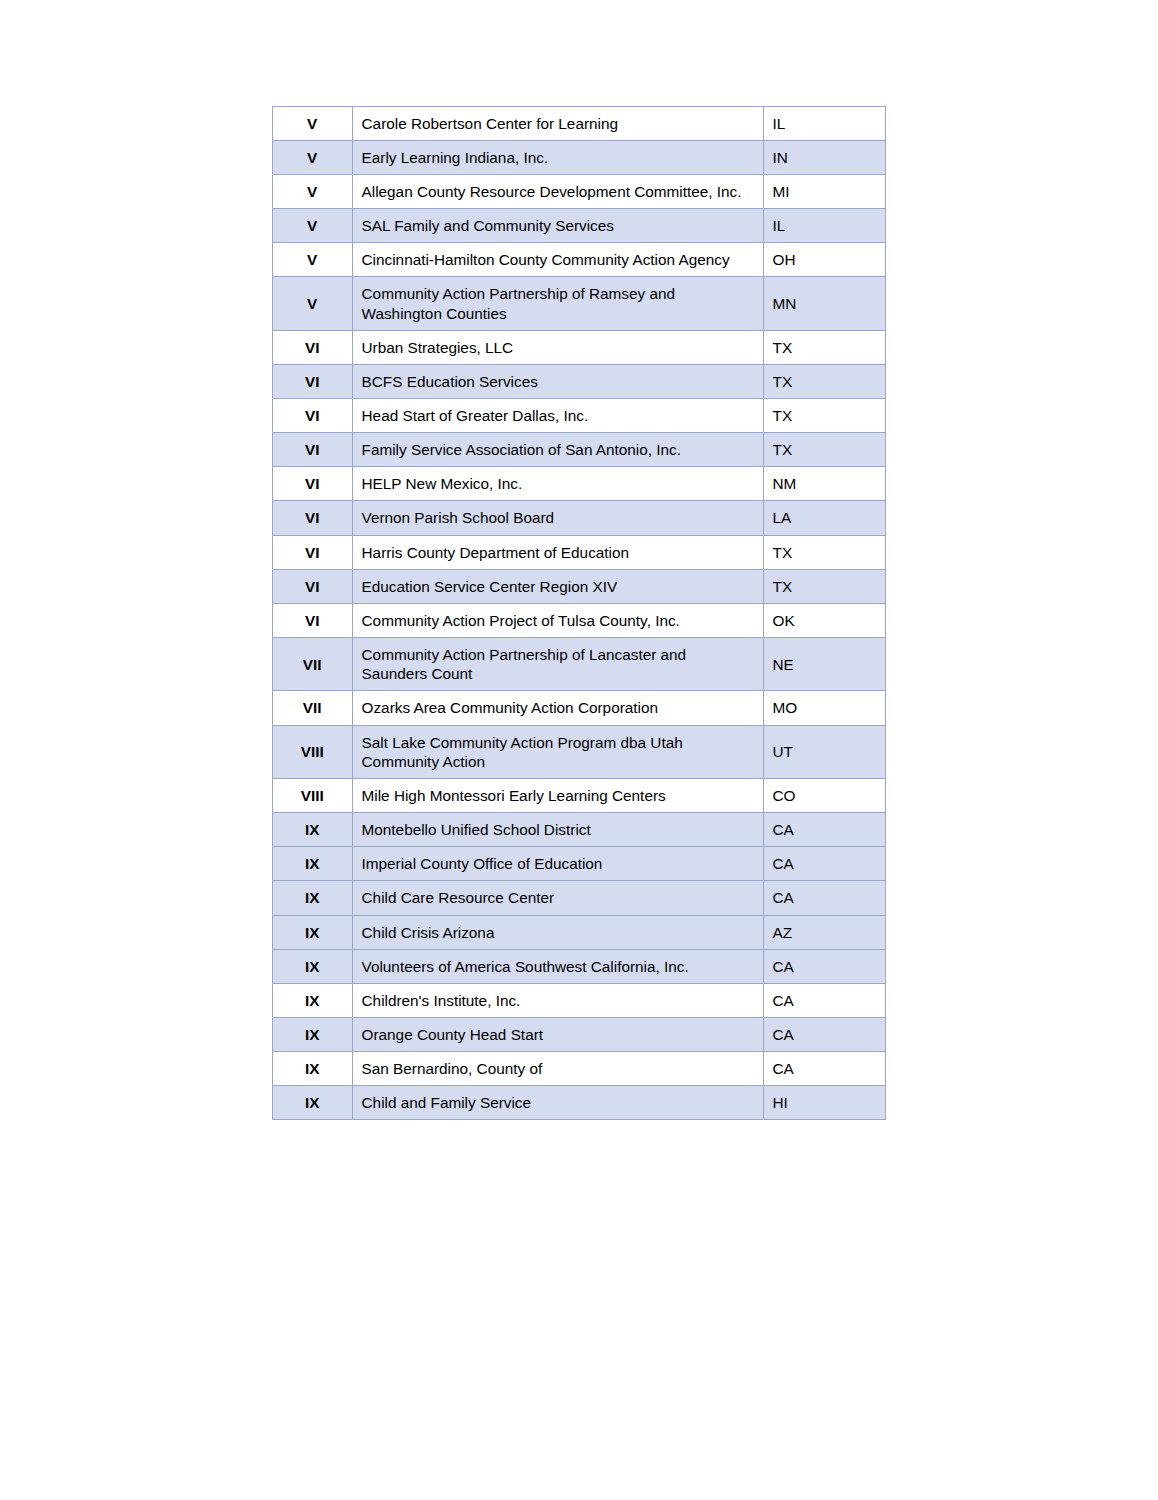| V | Carole Robertson Center for Learning | IL |
| V | Early Learning Indiana, Inc. | IN |
| V | Allegan County Resource Development Committee, Inc. | MI |
| V | SAL Family and Community Services | IL |
| V | Cincinnati-Hamilton County Community Action Agency | OH |
| V | Community Action Partnership of Ramsey and Washington Counties | MN |
| VI | Urban Strategies, LLC | TX |
| VI | BCFS Education Services | TX |
| VI | Head Start of Greater Dallas, Inc. | TX |
| VI | Family Service Association of San Antonio, Inc. | TX |
| VI | HELP New Mexico, Inc. | NM |
| VI | Vernon Parish School Board | LA |
| VI | Harris County Department of Education | TX |
| VI | Education Service Center Region XIV | TX |
| VI | Community Action Project of Tulsa County, Inc. | OK |
| VII | Community Action Partnership of Lancaster and Saunders Count | NE |
| VII | Ozarks Area Community Action Corporation | MO |
| VIII | Salt Lake Community Action Program dba Utah Community Action | UT |
| VIII | Mile High Montessori Early Learning Centers | CO |
| IX | Montebello Unified School District | CA |
| IX | Imperial County Office of Education | CA |
| IX | Child Care Resource Center | CA |
| IX | Child Crisis Arizona | AZ |
| IX | Volunteers of America Southwest California, Inc. | CA |
| IX | Children's Institute, Inc. | CA |
| IX | Orange County Head Start | CA |
| IX | San Bernardino, County of | CA |
| IX | Child and Family Service | HI |